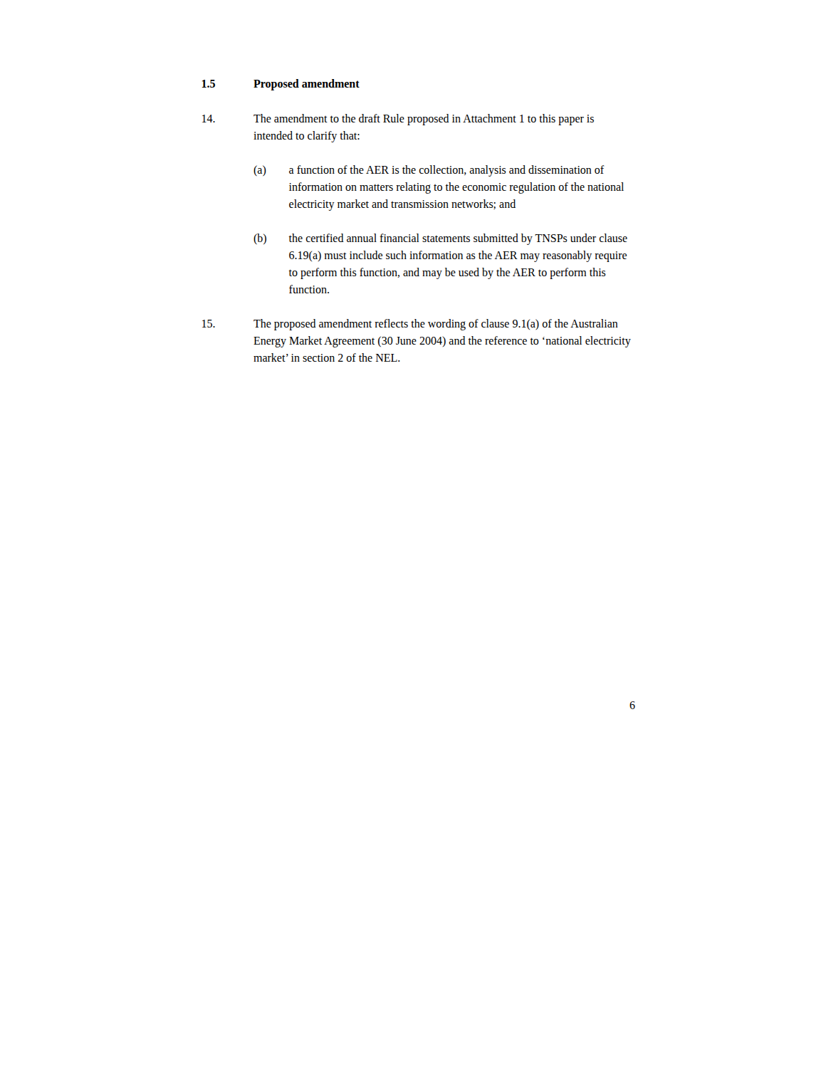1.5 Proposed amendment
14. The amendment to the draft Rule proposed in Attachment 1 to this paper is intended to clarify that:
(a) a function of the AER is the collection, analysis and dissemination of information on matters relating to the economic regulation of the national electricity market and transmission networks; and
(b) the certified annual financial statements submitted by TNSPs under clause 6.19(a) must include such information as the AER may reasonably require to perform this function, and may be used by the AER to perform this function.
15. The proposed amendment reflects the wording of clause 9.1(a) of the Australian Energy Market Agreement (30 June 2004) and the reference to ‘national electricity market’ in section 2 of the NEL.
6